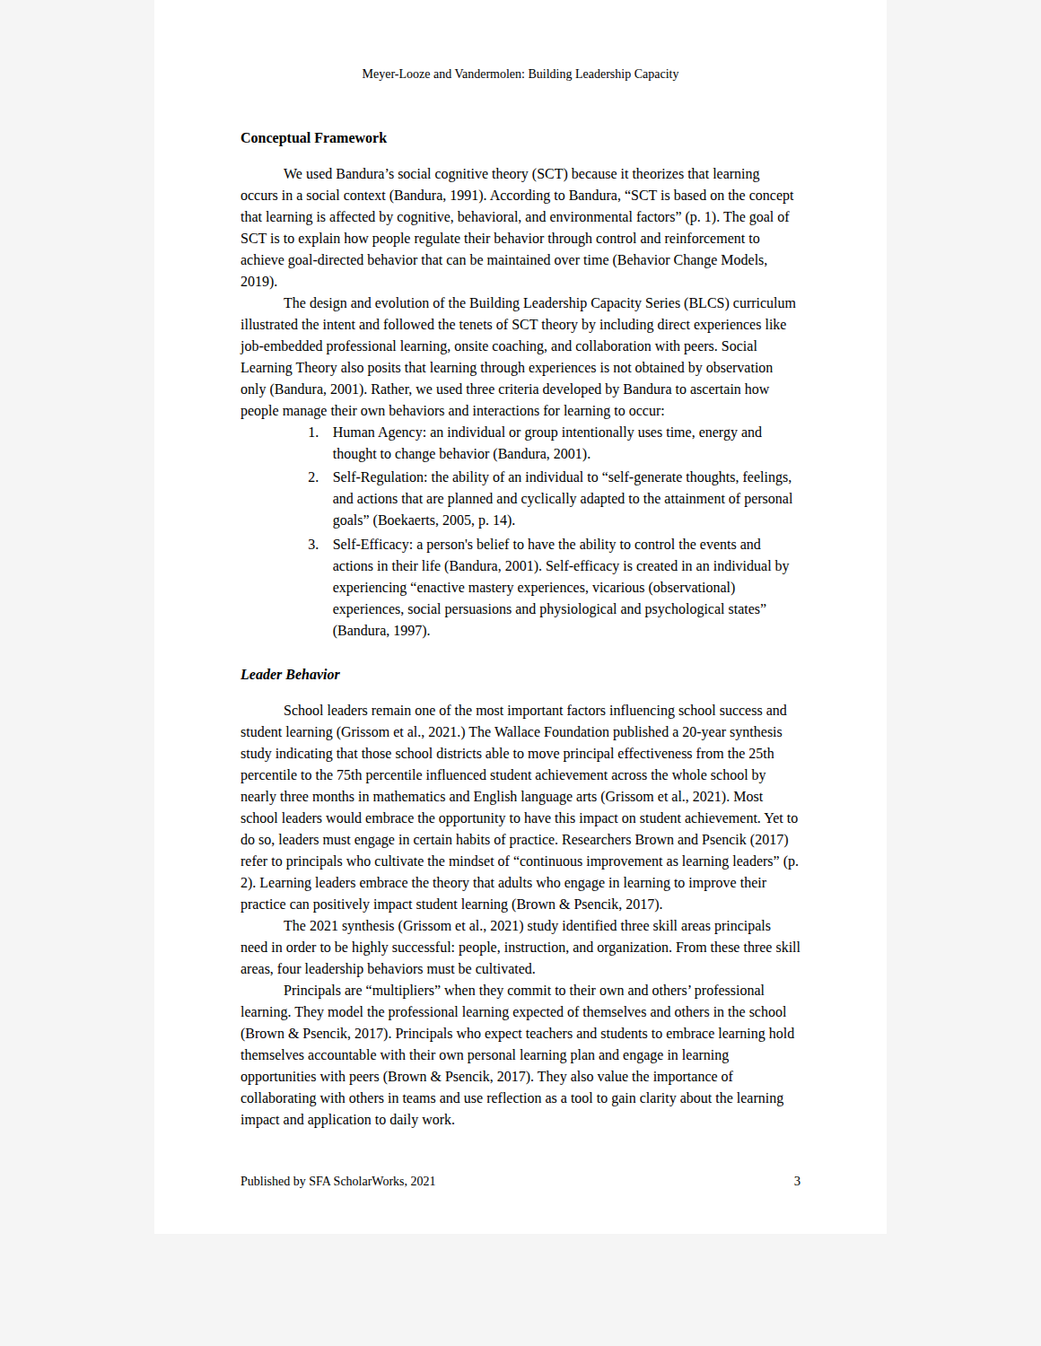Meyer-Looze and Vandermolen: Building Leadership Capacity
Conceptual Framework
We used Bandura’s social cognitive theory (SCT) because it theorizes that learning occurs in a social context (Bandura, 1991). According to Bandura, “SCT is based on the concept that learning is affected by cognitive, behavioral, and environmental factors” (p. 1). The goal of SCT is to explain how people regulate their behavior through control and reinforcement to achieve goal-directed behavior that can be maintained over time (Behavior Change Models, 2019).
The design and evolution of the Building Leadership Capacity Series (BLCS) curriculum illustrated the intent and followed the tenets of SCT theory by including direct experiences like job-embedded professional learning, onsite coaching, and collaboration with peers. Social Learning Theory also posits that learning through experiences is not obtained by observation only (Bandura, 2001). Rather, we used three criteria developed by Bandura to ascertain how people manage their own behaviors and interactions for learning to occur:
Human Agency: an individual or group intentionally uses time, energy and thought to change behavior (Bandura, 2001).
Self-Regulation: the ability of an individual to “self-generate thoughts, feelings, and actions that are planned and cyclically adapted to the attainment of personal goals” (Boekaerts, 2005, p. 14).
Self-Efficacy: a person's belief to have the ability to control the events and actions in their life (Bandura, 2001). Self-efficacy is created in an individual by experiencing “enactive mastery experiences, vicarious (observational) experiences, social persuasions and physiological and psychological states” (Bandura, 1997).
Leader Behavior
School leaders remain one of the most important factors influencing school success and student learning (Grissom et al., 2021.) The Wallace Foundation published a 20-year synthesis study indicating that those school districts able to move principal effectiveness from the 25th percentile to the 75th percentile influenced student achievement across the whole school by nearly three months in mathematics and English language arts (Grissom et al., 2021). Most school leaders would embrace the opportunity to have this impact on student achievement. Yet to do so, leaders must engage in certain habits of practice. Researchers Brown and Psencik (2017) refer to principals who cultivate the mindset of “continuous improvement as learning leaders” (p. 2). Learning leaders embrace the theory that adults who engage in learning to improve their practice can positively impact student learning (Brown & Psencik, 2017).
The 2021 synthesis (Grissom et al., 2021) study identified three skill areas principals need in order to be highly successful: people, instruction, and organization. From these three skill areas, four leadership behaviors must be cultivated.
Principals are “multipliers” when they commit to their own and others’ professional learning. They model the professional learning expected of themselves and others in the school (Brown & Psencik, 2017). Principals who expect teachers and students to embrace learning hold themselves accountable with their own personal learning plan and engage in learning opportunities with peers (Brown & Psencik, 2017). They also value the importance of collaborating with others in teams and use reflection as a tool to gain clarity about the learning impact and application to daily work.
Published by SFA ScholarWorks, 2021 3